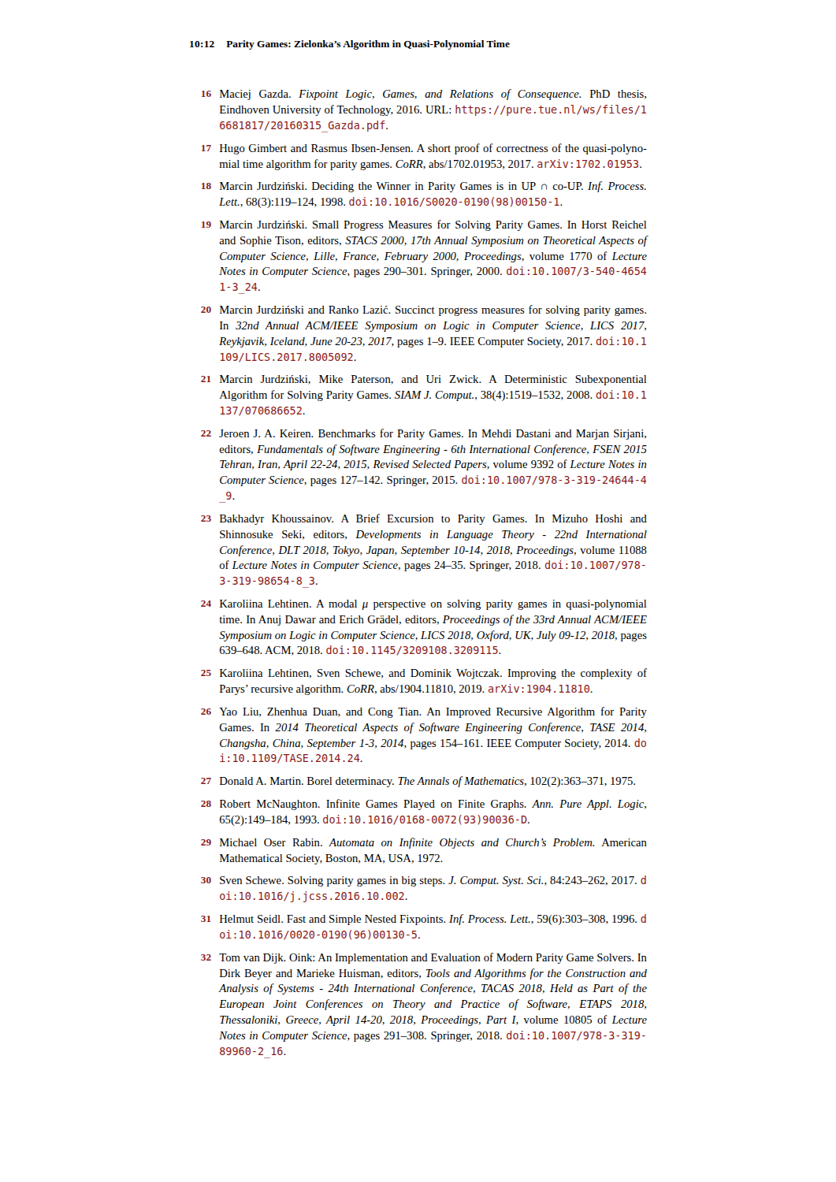10:12 Parity Games: Zielonka’s Algorithm in Quasi-Polynomial Time
16 Maciej Gazda. Fixpoint Logic, Games, and Relations of Consequence. PhD thesis, Eindhoven University of Technology, 2016. URL: https://pure.tue.nl/ws/files/16681817/20160315_Gazda.pdf.
17 Hugo Gimbert and Rasmus Ibsen-Jensen. A short proof of correctness of the quasi-polynomial time algorithm for parity games. CoRR, abs/1702.01953, 2017. arXiv:1702.01953.
18 Marcin Jurdziński. Deciding the Winner in Parity Games is in UP ∩ co-UP. Inf. Process. Lett., 68(3):119–124, 1998. doi:10.1016/S0020-0190(98)00150-1.
19 Marcin Jurdziński. Small Progress Measures for Solving Parity Games. In Horst Reichel and Sophie Tison, editors, STACS 2000, 17th Annual Symposium on Theoretical Aspects of Computer Science, Lille, France, February 2000, Proceedings, volume 1770 of Lecture Notes in Computer Science, pages 290–301. Springer, 2000. doi:10.1007/3-540-46541-3_24.
20 Marcin Jurdziński and Ranko Lazić. Succinct progress measures for solving parity games. In 32nd Annual ACM/IEEE Symposium on Logic in Computer Science, LICS 2017, Reykjavik, Iceland, June 20-23, 2017, pages 1–9. IEEE Computer Society, 2017. doi:10.1109/LICS.2017.8005092.
21 Marcin Jurdziński, Mike Paterson, and Uri Zwick. A Deterministic Subexponential Algorithm for Solving Parity Games. SIAM J. Comput., 38(4):1519–1532, 2008. doi:10.1137/070686652.
22 Jeroen J. A. Keiren. Benchmarks for Parity Games. In Mehdi Dastani and Marjan Sirjani, editors, Fundamentals of Software Engineering - 6th International Conference, FSEN 2015 Tehran, Iran, April 22-24, 2015, Revised Selected Papers, volume 9392 of Lecture Notes in Computer Science, pages 127–142. Springer, 2015. doi:10.1007/978-3-319-24644-4_9.
23 Bakhadyr Khoussainov. A Brief Excursion to Parity Games. In Mizuho Hoshi and Shinnosuke Seki, editors, Developments in Language Theory - 22nd International Conference, DLT 2018, Tokyo, Japan, September 10-14, 2018, Proceedings, volume 11088 of Lecture Notes in Computer Science, pages 24–35. Springer, 2018. doi:10.1007/978-3-319-98654-8_3.
24 Karoliina Lehtinen. A modal μ perspective on solving parity games in quasi-polynomial time. In Anuj Dawar and Erich Grädel, editors, Proceedings of the 33rd Annual ACM/IEEE Symposium on Logic in Computer Science, LICS 2018, Oxford, UK, July 09-12, 2018, pages 639–648. ACM, 2018. doi:10.1145/3209108.3209115.
25 Karoliina Lehtinen, Sven Schewe, and Dominik Wojtczak. Improving the complexity of Parys’ recursive algorithm. CoRR, abs/1904.11810, 2019. arXiv:1904.11810.
26 Yao Liu, Zhenhua Duan, and Cong Tian. An Improved Recursive Algorithm for Parity Games. In 2014 Theoretical Aspects of Software Engineering Conference, TASE 2014, Changsha, China, September 1-3, 2014, pages 154–161. IEEE Computer Society, 2014. doi:10.1109/TASE.2014.24.
27 Donald A. Martin. Borel determinacy. The Annals of Mathematics, 102(2):363–371, 1975.
28 Robert McNaughton. Infinite Games Played on Finite Graphs. Ann. Pure Appl. Logic, 65(2):149–184, 1993. doi:10.1016/0168-0072(93)90036-D.
29 Michael Oser Rabin. Automata on Infinite Objects and Church’s Problem. American Mathematical Society, Boston, MA, USA, 1972.
30 Sven Schewe. Solving parity games in big steps. J. Comput. Syst. Sci., 84:243–262, 2017. doi:10.1016/j.jcss.2016.10.002.
31 Helmut Seidl. Fast and Simple Nested Fixpoints. Inf. Process. Lett., 59(6):303–308, 1996. doi:10.1016/0020-0190(96)00130-5.
32 Tom van Dijk. Oink: An Implementation and Evaluation of Modern Parity Game Solvers. In Dirk Beyer and Marieke Huisman, editors, Tools and Algorithms for the Construction and Analysis of Systems - 24th International Conference, TACAS 2018, Held as Part of the European Joint Conferences on Theory and Practice of Software, ETAPS 2018, Thessaloniki, Greece, April 14-20, 2018, Proceedings, Part I, volume 10805 of Lecture Notes in Computer Science, pages 291–308. Springer, 2018. doi:10.1007/978-3-319-89960-2_16.